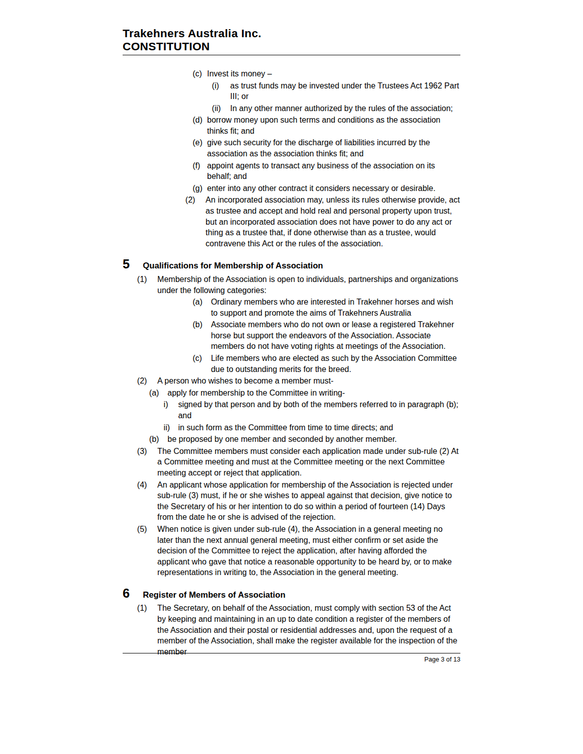Trakehners Australia Inc.
CONSTITUTION
(c)
Invest its money –
(i)
as trust funds may be invested under the Trustees Act 1962 Part III; or
(ii)
In any other manner authorized by the rules of the association;
(d)
borrow money upon such terms and conditions as the association thinks fit; and
(e)
give such security for the discharge of liabilities incurred by the association as the association thinks fit; and
(f)
appoint agents to transact any business of the association on its behalf; and
(g)
enter into any other contract it considers necessary or desirable.
(2)
An incorporated association may, unless its rules otherwise provide, act as trustee and accept and hold real and personal property upon trust, but an incorporated association does not have power to do any act or thing as a trustee that, if done otherwise than as a trustee, would contravene this Act or the rules of the association.
5
Qualifications for Membership of Association
(1)
Membership of the Association is open to individuals, partnerships and organizations under the following categories:
(a)
Ordinary members who are interested in Trakehner horses and wish to support and promote the aims of Trakehners Australia
(b)
Associate members who do not own or lease a registered Trakehner horse but support the endeavors of the Association. Associate members do not have voting rights at meetings of the Association.
(c)
Life members who are elected as such by the Association Committee due to outstanding merits for the breed.
(2)
A person who wishes to become a member must-
(a)
apply for membership to the Committee in writing-
i)
signed by that person and by both of the members referred to in paragraph (b); and
ii)
in such form as the Committee from time to time directs; and
(b)
be proposed by one member and seconded by another member.
(3)
The Committee members must consider each application made under sub-rule (2) At a Committee meeting and must at the Committee meeting or the next Committee meeting accept or reject that application.
(4)
An applicant whose application for membership of the Association is rejected under sub-rule (3) must, if he or she wishes to appeal against that decision, give notice to the Secretary of his or her intention to do so within a period of fourteen (14) Days from the date he or she is advised of the rejection.
(5)
When notice is given under sub-rule (4), the Association in a general meeting no later than the next annual general meeting, must either confirm or set aside the decision of the Committee to reject the application, after having afforded the applicant who gave that notice a reasonable opportunity to be heard by, or to make representations in writing to, the Association in the general meeting.
6
Register of Members of Association
(1)
The Secretary, on behalf of the Association, must comply with section 53 of the Act by keeping and maintaining in an up to date condition a register of the members of the Association and their postal or residential addresses and, upon the request of a member of the Association, shall make the register available for the inspection of the member
Page 3 of 13